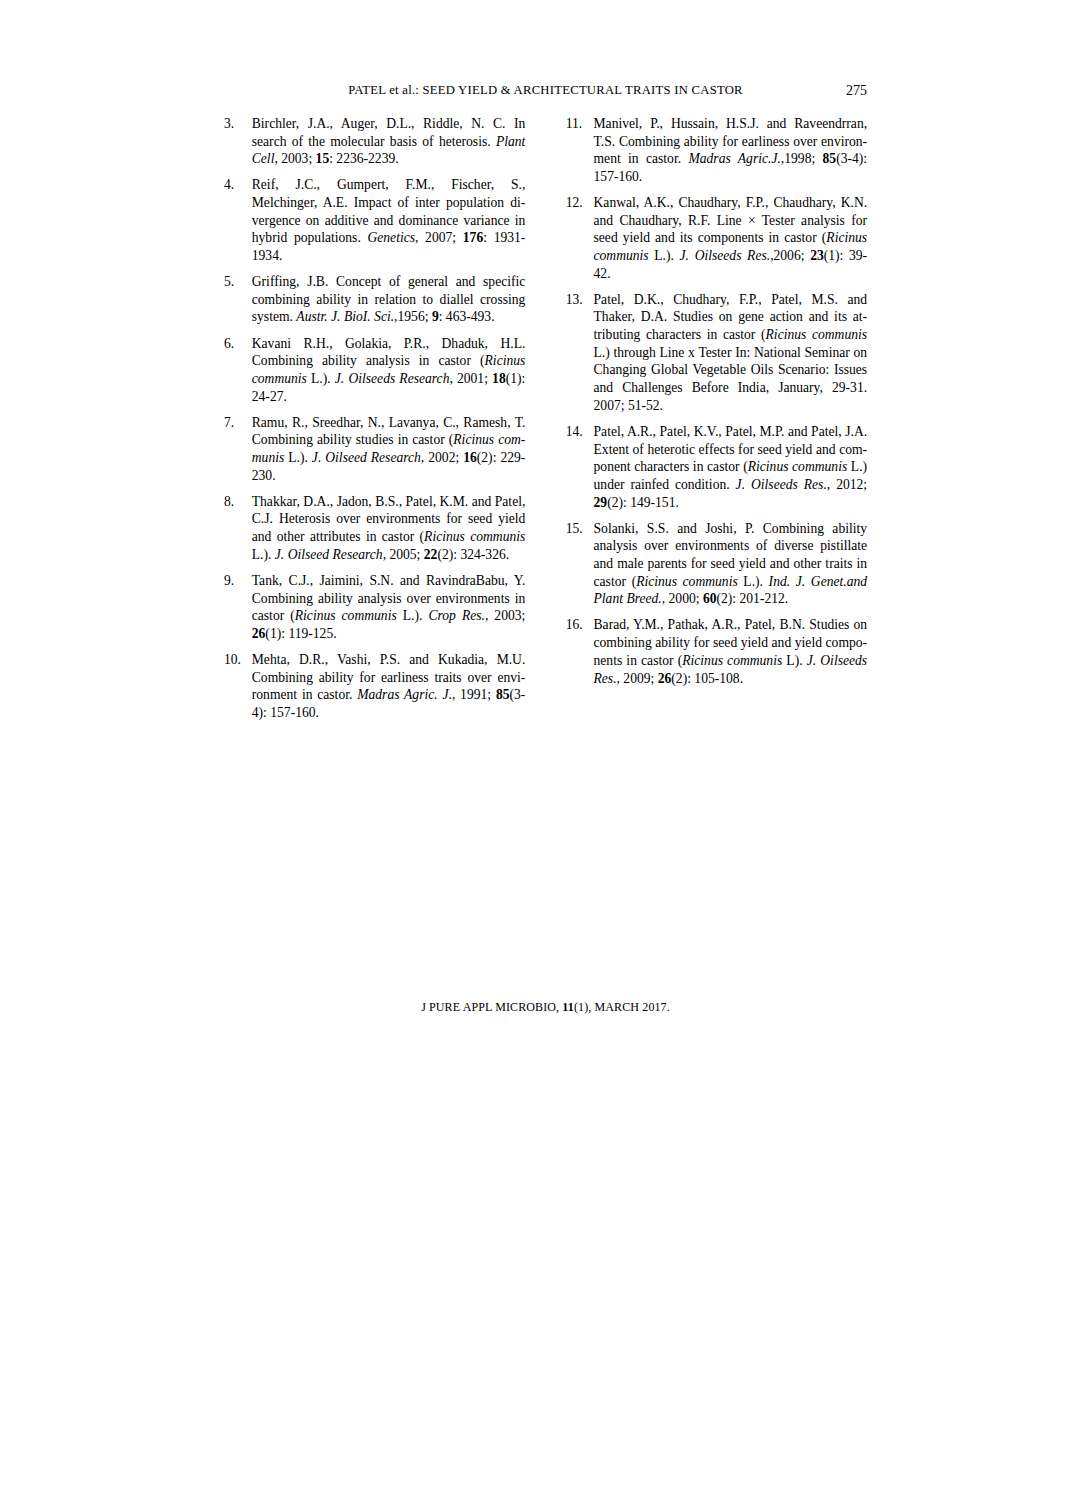PATEL et al.: SEED YIELD & ARCHITECTURAL TRAITS IN CASTOR 275
3. Birchler, J.A., Auger, D.L., Riddle, N. C. In search of the molecular basis of heterosis. Plant Cell, 2003; 15: 2236-2239.
4. Reif, J.C., Gumpert, F.M., Fischer, S., Melchinger, A.E. Impact of inter population divergence on additive and dominance variance in hybrid populations. Genetics, 2007; 176: 1931-1934.
5. Griffing, J.B. Concept of general and specific combining ability in relation to diallel crossing system. Austr. J. BioI. Sci., 1956; 9: 463-493.
6. Kavani R.H., Golakia, P.R., Dhaduk, H.L. Combining ability analysis in castor (Ricinus communis L.). J. Oilseeds Research, 2001; 18(1): 24-27.
7. Ramu, R., Sreedhar, N., Lavanya, C., Ramesh, T. Combining ability studies in castor (Ricinus communis L.). J. Oilseed Research, 2002; 16(2): 229-230.
8. Thakkar, D.A., Jadon, B.S., Patel, K.M. and Patel, C.J. Heterosis over environments for seed yield and other attributes in castor (Ricinus communis L.). J. Oilseed Research, 2005; 22(2): 324-326.
9. Tank, C.J., Jaimini, S.N. and RavindraBabu, Y. Combining ability analysis over environments in castor (Ricinus communis L.). Crop Res., 2003; 26(1): 119-125.
10. Mehta, D.R., Vashi, P.S. and Kukadia, M.U. Combining ability for earliness traits over environment in castor. Madras Agric. J., 1991; 85(3-4): 157-160.
11. Manivel, P., Hussain, H.S.J. and Raveendrran, T.S. Combining ability for earliness over environment in castor. Madras Agric.J., 1998; 85(3-4): 157-160.
12. Kanwal, A.K., Chaudhary, F.P., Chaudhary, K.N. and Chaudhary, R.F. Line × Tester analysis for seed yield and its components in castor (Ricinus communis L.). J. Oilseeds Res.,2006; 23(1): 39-42.
13. Patel, D.K., Chudhary, F.P., Patel, M.S. and Thaker, D.A. Studies on gene action and its attributing characters in castor (Ricinus communis L.) through Line x Tester In: National Seminar on Changing Global Vegetable Oils Scenario: Issues and Challenges Before India, January, 29-31. 2007; 51-52.
14. Patel, A.R., Patel, K.V., Patel, M.P. and Patel, J.A. Extent of heterotic effects for seed yield and component characters in castor (Ricinus communis L.) under rainfed condition. J. Oilseeds Res., 2012; 29(2): 149-151.
15. Solanki, S.S. and Joshi, P. Combining ability analysis over environments of diverse pistillate and male parents for seed yield and other traits in castor (Ricinus communis L.). Ind. J. Genet.and Plant Breed., 2000; 60(2): 201-212.
16. Barad, Y.M., Pathak, A.R., Patel, B.N. Studies on combining ability for seed yield and yield components in castor (Ricinus communis L). J. Oilseeds Res., 2009; 26(2): 105-108.
J PURE APPL MICROBIO, 11(1), MARCH 2017.